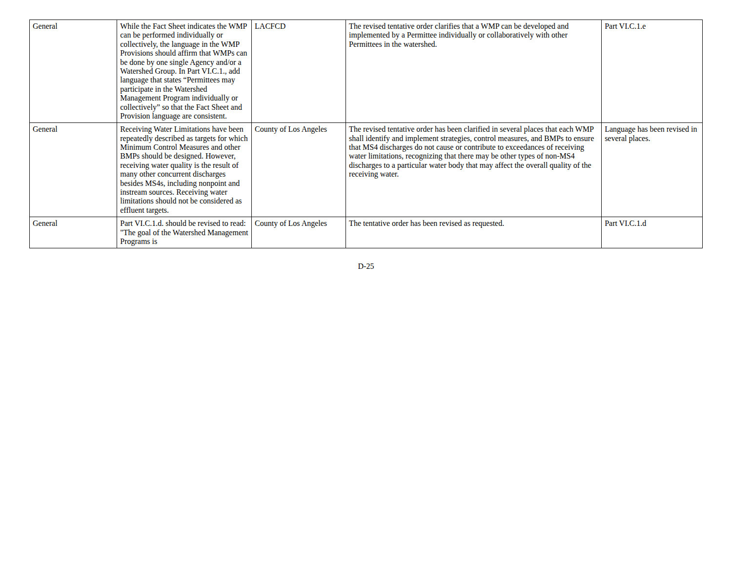| General | While the Fact Sheet indicates the WMP can be performed individually or collectively, the language in the WMP Provisions should affirm that WMPs can be done by one single Agency and/or a Watershed Group. In Part VI.C.1., add language that states “Permittees may participate in the Watershed Management Program individually or collectively” so that the Fact Sheet and Provision language are consistent. | LACFCD | The revised tentative order clarifies that a WMP can be developed and implemented by a Permittee individually or collaboratively with other Permittees in the watershed. | Part VI.C.1.e |
| General | Receiving Water Limitations have been repeatedly described as targets for which Minimum Control Measures and other BMPs should be designed. However, receiving water quality is the result of many other concurrent discharges besides MS4s, including nonpoint and instream sources. Receiving water limitations should not be considered as effluent targets. | County of Los Angeles | The revised tentative order has been clarified in several places that each WMP shall identify and implement strategies, control measures, and BMPs to ensure that MS4 discharges do not cause or contribute to exceedances of receiving water limitations, recognizing that there may be other types of non-MS4 discharges to a particular water body that may affect the overall quality of the receiving water. | Language has been revised in several places. |
| General | Part VI.C.1.d. should be revised to read: "The goal of the Watershed Management Programs is | County of Los Angeles | The tentative order has been revised as requested. | Part VI.C.1.d |
D-25